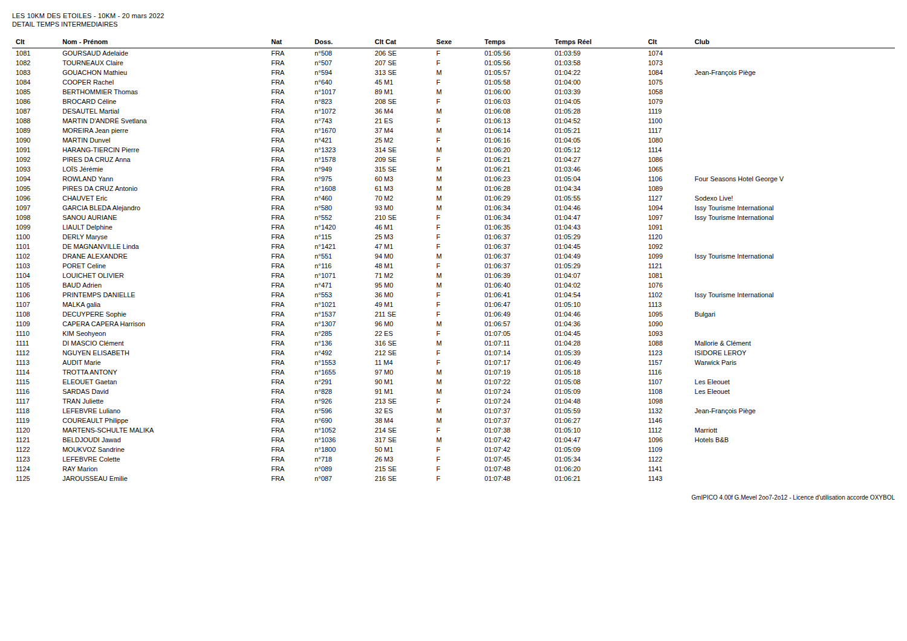LES 10KM DES ETOILES - 10KM - 20 mars 2022
DETAIL TEMPS INTERMEDIAIRES
| Clt | Nom - Prénom | Nat | Doss. | Clt Cat | Sexe | Temps | Temps Réel | Clt | Club |
| --- | --- | --- | --- | --- | --- | --- | --- | --- | --- |
| 1081 | GOURSAUD Adelaide | FRA | n°508 | 206 SE | F | 01:05:56 | 01:03:59 | 1074 | |
| 1082 | TOURNEAUX Claire | FRA | n°507 | 207 SE | F | 01:05:56 | 01:03:58 | 1073 | |
| 1083 | GOUACHON Mathieu | FRA | n°594 | 313 SE | M | 01:05:57 | 01:04:22 | 1084 | Jean-François Piège |
| 1084 | COOPER Rachel | FRA | n°640 | 45 M1 | F | 01:05:58 | 01:04:00 | 1075 | |
| 1085 | BERTHOMMIER Thomas | FRA | n°1017 | 89 M1 | M | 01:06:00 | 01:03:39 | 1058 | |
| 1086 | BROCARD Céline | FRA | n°823 | 208 SE | F | 01:06:03 | 01:04:05 | 1079 | |
| 1087 | DESAUTEL Martial | FRA | n°1072 | 36 M4 | M | 01:06:08 | 01:05:28 | 1119 | |
| 1088 | MARTIN D'ANDRÉ Svetlana | FRA | n°743 | 21 ES | F | 01:06:13 | 01:04:52 | 1100 | |
| 1089 | MOREIRA Jean pierre | FRA | n°1670 | 37 M4 | M | 01:06:14 | 01:05:21 | 1117 | |
| 1090 | MARTIN Dunvel | FRA | n°421 | 25 M2 | F | 01:06:16 | 01:04:05 | 1080 | |
| 1091 | HARANG-TIERCIN Pierre | FRA | n°1323 | 314 SE | M | 01:06:20 | 01:05:12 | 1114 | |
| 1092 | PIRES DA CRUZ Anna | FRA | n°1578 | 209 SE | F | 01:06:21 | 01:04:27 | 1086 | |
| 1093 | LOÏS Jérémie | FRA | n°949 | 315 SE | M | 01:06:21 | 01:03:46 | 1065 | |
| 1094 | ROWLAND Yann | FRA | n°975 | 60 M3 | M | 01:06:23 | 01:05:04 | 1106 | Four Seasons Hotel George V |
| 1095 | PIRES DA CRUZ Antonio | FRA | n°1608 | 61 M3 | M | 01:06:28 | 01:04:34 | 1089 | |
| 1096 | CHAUVET Eric | FRA | n°460 | 70 M2 | M | 01:06:29 | 01:05:55 | 1127 | Sodexo Live! |
| 1097 | GARCIA BLEDA Alejandro | FRA | n°580 | 93 M0 | M | 01:06:34 | 01:04:46 | 1094 | Issy Tourisme International |
| 1098 | SANOU AURIANE | FRA | n°552 | 210 SE | F | 01:06:34 | 01:04:47 | 1097 | Issy Tourisme International |
| 1099 | LIAULT Delphine | FRA | n°1420 | 46 M1 | F | 01:06:35 | 01:04:43 | 1091 | |
| 1100 | DERLY Maryse | FRA | n°115 | 25 M3 | F | 01:06:37 | 01:05:29 | 1120 | |
| 1101 | DE MAGNANVILLE Linda | FRA | n°1421 | 47 M1 | F | 01:06:37 | 01:04:45 | 1092 | |
| 1102 | DRANE ALEXANDRE | FRA | n°551 | 94 M0 | M | 01:06:37 | 01:04:49 | 1099 | Issy Tourisme International |
| 1103 | PORET Celine | FRA | n°116 | 48 M1 | F | 01:06:37 | 01:05:29 | 1121 | |
| 1104 | LOUICHET OLIVIER | FRA | n°1071 | 71 M2 | M | 01:06:39 | 01:04:07 | 1081 | |
| 1105 | BAUD Adrien | FRA | n°471 | 95 M0 | M | 01:06:40 | 01:04:02 | 1076 | |
| 1106 | PRINTEMPS DANIELLE | FRA | n°553 | 36 M0 | F | 01:06:41 | 01:04:54 | 1102 | Issy Tourisme International |
| 1107 | MALKA galia | FRA | n°1021 | 49 M1 | F | 01:06:47 | 01:05:10 | 1113 | |
| 1108 | DECUYPERE Sophie | FRA | n°1537 | 211 SE | F | 01:06:49 | 01:04:46 | 1095 | Bulgari |
| 1109 | CAPERA CAPERA Harrison | FRA | n°1307 | 96 M0 | M | 01:06:57 | 01:04:36 | 1090 | |
| 1110 | KIM Seohyeon | FRA | n°285 | 22 ES | F | 01:07:05 | 01:04:45 | 1093 | |
| 1111 | DI MASCIO Clément | FRA | n°136 | 316 SE | M | 01:07:11 | 01:04:28 | 1088 | Mallorie & Clément |
| 1112 | NGUYEN ELISABETH | FRA | n°492 | 212 SE | F | 01:07:14 | 01:05:39 | 1123 | ISIDORE LEROY |
| 1113 | AUDIT Marie | FRA | n°1553 | 11 M4 | F | 01:07:17 | 01:06:49 | 1157 | Warwick Paris |
| 1114 | TROTTA ANTONY | FRA | n°1655 | 97 M0 | M | 01:07:19 | 01:05:18 | 1116 | |
| 1115 | ELEOUET Gaetan | FRA | n°291 | 90 M1 | M | 01:07:22 | 01:05:08 | 1107 | Les Eleouet |
| 1116 | SARDAS David | FRA | n°828 | 91 M1 | M | 01:07:24 | 01:05:09 | 1108 | Les Eleouet |
| 1117 | TRAN Juliette | FRA | n°926 | 213 SE | F | 01:07:24 | 01:04:48 | 1098 | |
| 1118 | LEFEBVRE Luliano | FRA | n°596 | 32 ES | M | 01:07:37 | 01:05:59 | 1132 | Jean-François Piège |
| 1119 | COUREAULT Philippe | FRA | n°690 | 38 M4 | M | 01:07:37 | 01:06:27 | 1146 | |
| 1120 | MARTENS-SCHULTE MALIKA | FRA | n°1052 | 214 SE | F | 01:07:38 | 01:05:10 | 1112 | Marriott |
| 1121 | BELDJOUDI Jawad | FRA | n°1036 | 317 SE | M | 01:07:42 | 01:04:47 | 1096 | Hotels B&B |
| 1122 | MOUKVOZ Sandrine | FRA | n°1800 | 50 M1 | F | 01:07:42 | 01:05:09 | 1109 | |
| 1123 | LEFEBVRE Colette | FRA | n°718 | 26 M3 | F | 01:07:45 | 01:05:34 | 1122 | |
| 1124 | RAY Marion | FRA | n°089 | 215 SE | F | 01:07:48 | 01:06:20 | 1141 | |
| 1125 | JAROUSSEAU Emilie | FRA | n°087 | 216 SE | F | 01:07:48 | 01:06:21 | 1143 | |
GmIPICO 4.00f G.Mevel 2oo7-2o12 - Licence d'utilisation accorde OXYBOL